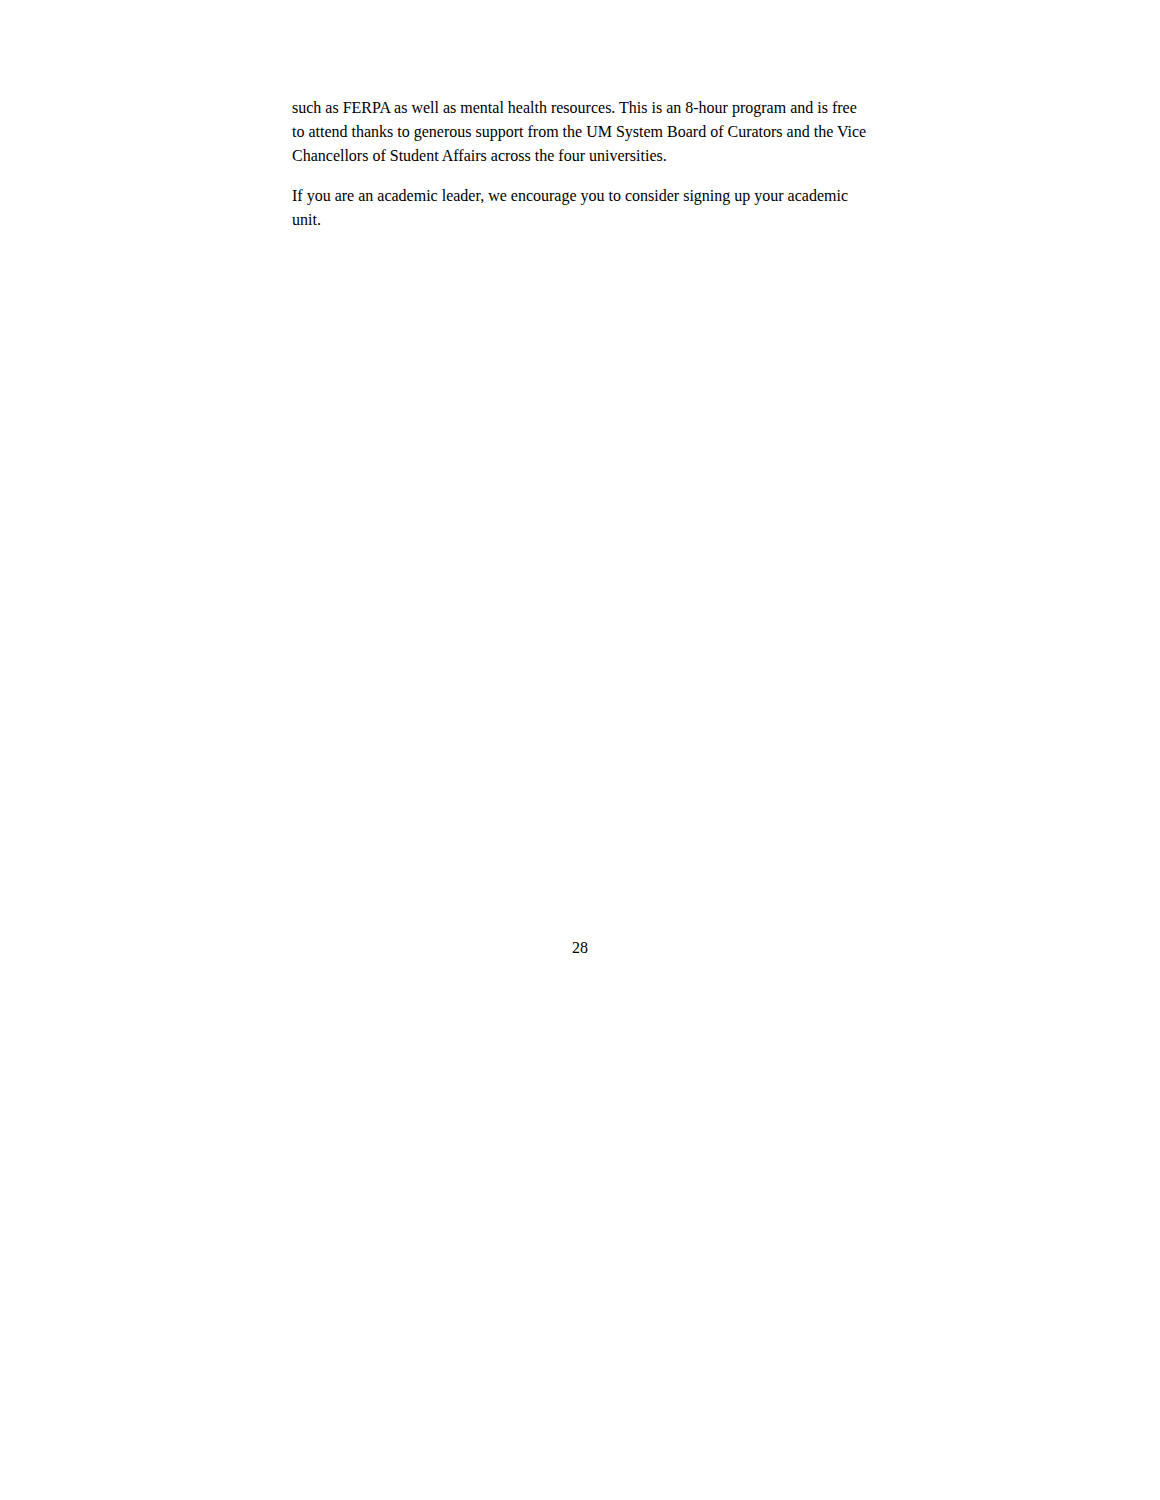such as FERPA as well as mental health resources. This is an 8-hour program and is free to attend thanks to generous support from the UM System Board of Curators and the Vice Chancellors of Student Affairs across the four universities.
If you are an academic leader, we encourage you to consider signing up your academic unit.
28